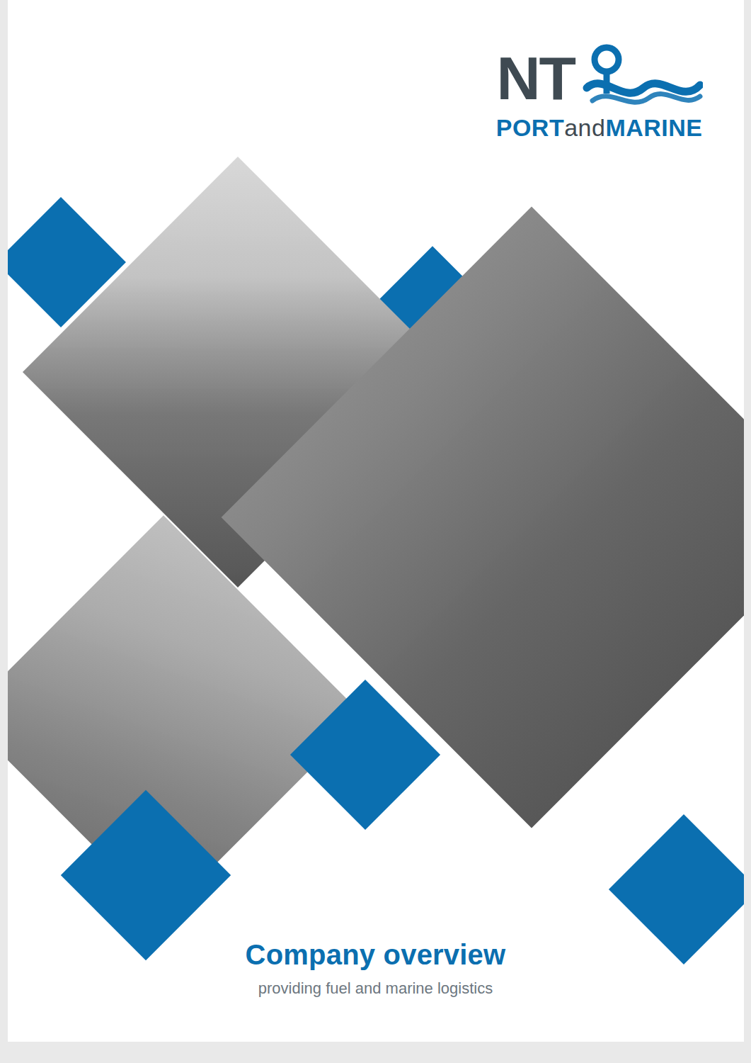NT
PORTand MARINE
Company overview
providing fuel and marine logistics